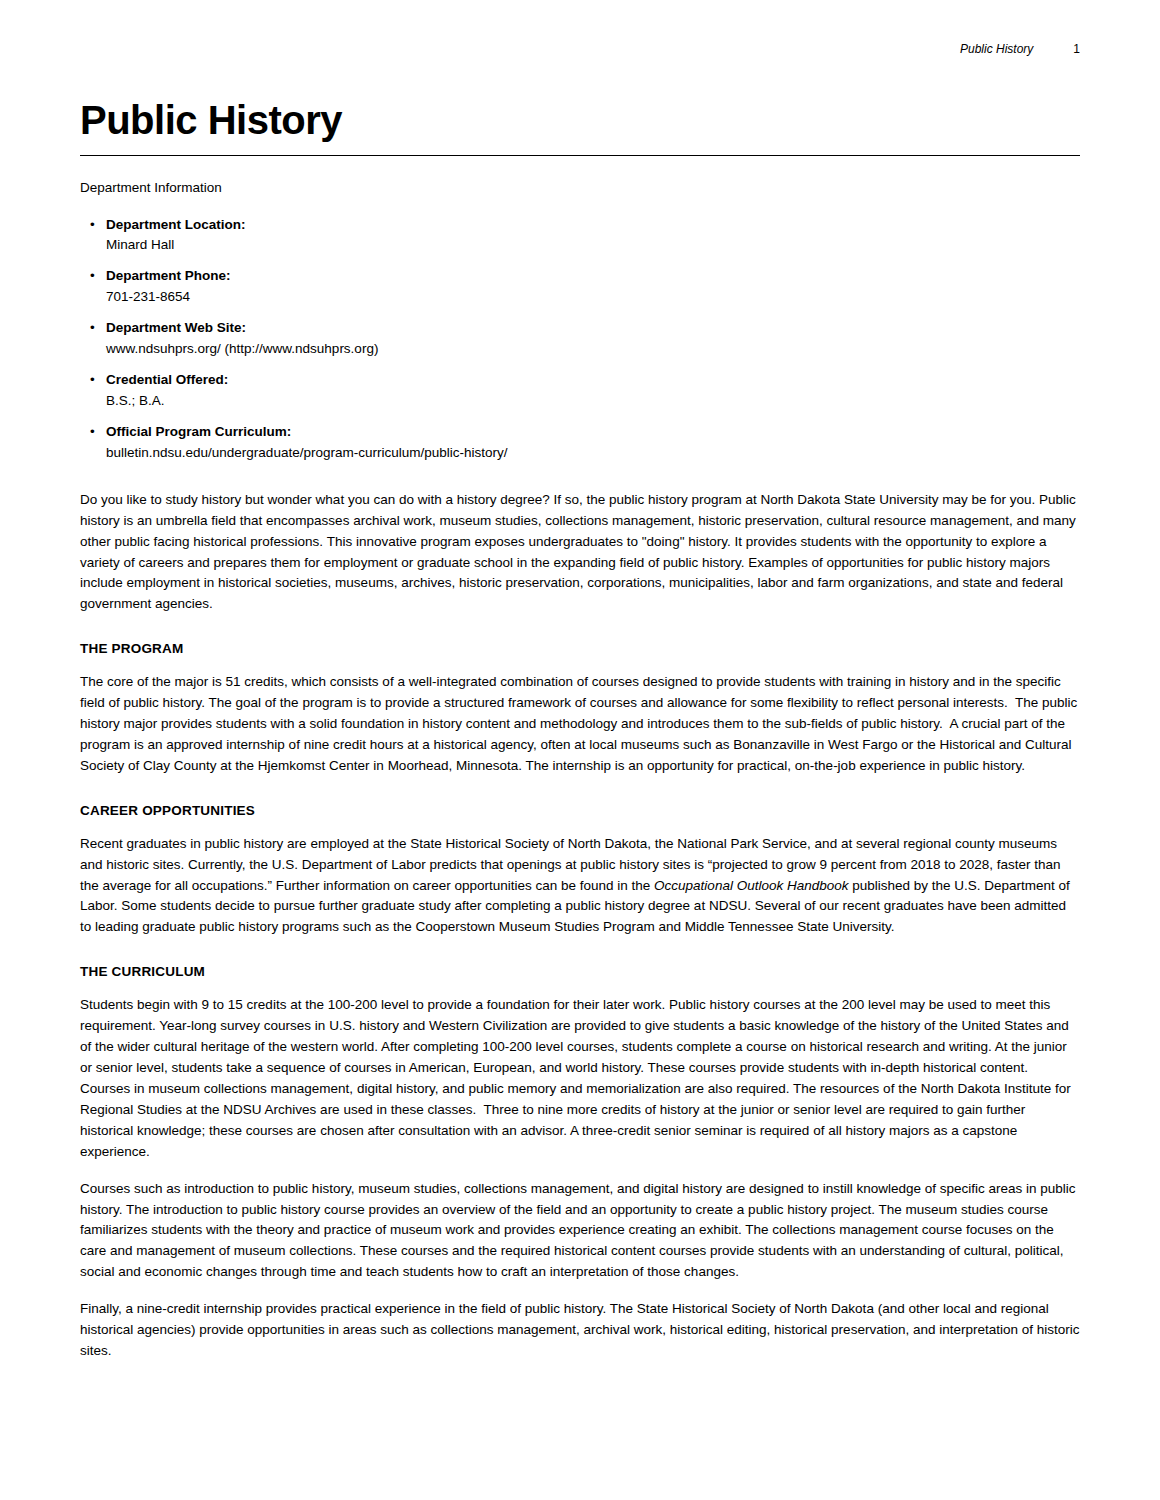Public History 1
Public History
Department Information
Department Location: Minard Hall
Department Phone: 701-231-8654
Department Web Site: www.ndsuhprs.org/ (http://www.ndsuhprs.org)
Credential Offered: B.S.; B.A.
Official Program Curriculum: bulletin.ndsu.edu/undergraduate/program-curriculum/public-history/
Do you like to study history but wonder what you can do with a history degree? If so, the public history program at North Dakota State University may be for you. Public history is an umbrella field that encompasses archival work, museum studies, collections management, historic preservation, cultural resource management, and many other public facing historical professions. This innovative program exposes undergraduates to "doing" history. It provides students with the opportunity to explore a variety of careers and prepares them for employment or graduate school in the expanding field of public history. Examples of opportunities for public history majors include employment in historical societies, museums, archives, historic preservation, corporations, municipalities, labor and farm organizations, and state and federal government agencies.
The Program
The core of the major is 51 credits, which consists of a well-integrated combination of courses designed to provide students with training in history and in the specific field of public history. The goal of the program is to provide a structured framework of courses and allowance for some flexibility to reflect personal interests. The public history major provides students with a solid foundation in history content and methodology and introduces them to the sub-fields of public history. A crucial part of the program is an approved internship of nine credit hours at a historical agency, often at local museums such as Bonanzaville in West Fargo or the Historical and Cultural Society of Clay County at the Hjemkomst Center in Moorhead, Minnesota. The internship is an opportunity for practical, on-the-job experience in public history.
Career Opportunities
Recent graduates in public history are employed at the State Historical Society of North Dakota, the National Park Service, and at several regional county museums and historic sites. Currently, the U.S. Department of Labor predicts that openings at public history sites is “projected to grow 9 percent from 2018 to 2028, faster than the average for all occupations.” Further information on career opportunities can be found in the Occupational Outlook Handbook published by the U.S. Department of Labor. Some students decide to pursue further graduate study after completing a public history degree at NDSU. Several of our recent graduates have been admitted to leading graduate public history programs such as the Cooperstown Museum Studies Program and Middle Tennessee State University.
The Curriculum
Students begin with 9 to 15 credits at the 100-200 level to provide a foundation for their later work. Public history courses at the 200 level may be used to meet this requirement. Year-long survey courses in U.S. history and Western Civilization are provided to give students a basic knowledge of the history of the United States and of the wider cultural heritage of the western world. After completing 100-200 level courses, students complete a course on historical research and writing. At the junior or senior level, students take a sequence of courses in American, European, and world history. These courses provide students with in-depth historical content. Courses in museum collections management, digital history, and public memory and memorialization are also required. The resources of the North Dakota Institute for Regional Studies at the NDSU Archives are used in these classes. Three to nine more credits of history at the junior or senior level are required to gain further historical knowledge; these courses are chosen after consultation with an advisor. A three-credit senior seminar is required of all history majors as a capstone experience.
Courses such as introduction to public history, museum studies, collections management, and digital history are designed to instill knowledge of specific areas in public history. The introduction to public history course provides an overview of the field and an opportunity to create a public history project. The museum studies course familiarizes students with the theory and practice of museum work and provides experience creating an exhibit. The collections management course focuses on the care and management of museum collections. These courses and the required historical content courses provide students with an understanding of cultural, political, social and economic changes through time and teach students how to craft an interpretation of those changes.
Finally, a nine-credit internship provides practical experience in the field of public history. The State Historical Society of North Dakota (and other local and regional historical agencies) provide opportunities in areas such as collections management, archival work, historical editing, historical preservation, and interpretation of historic sites.